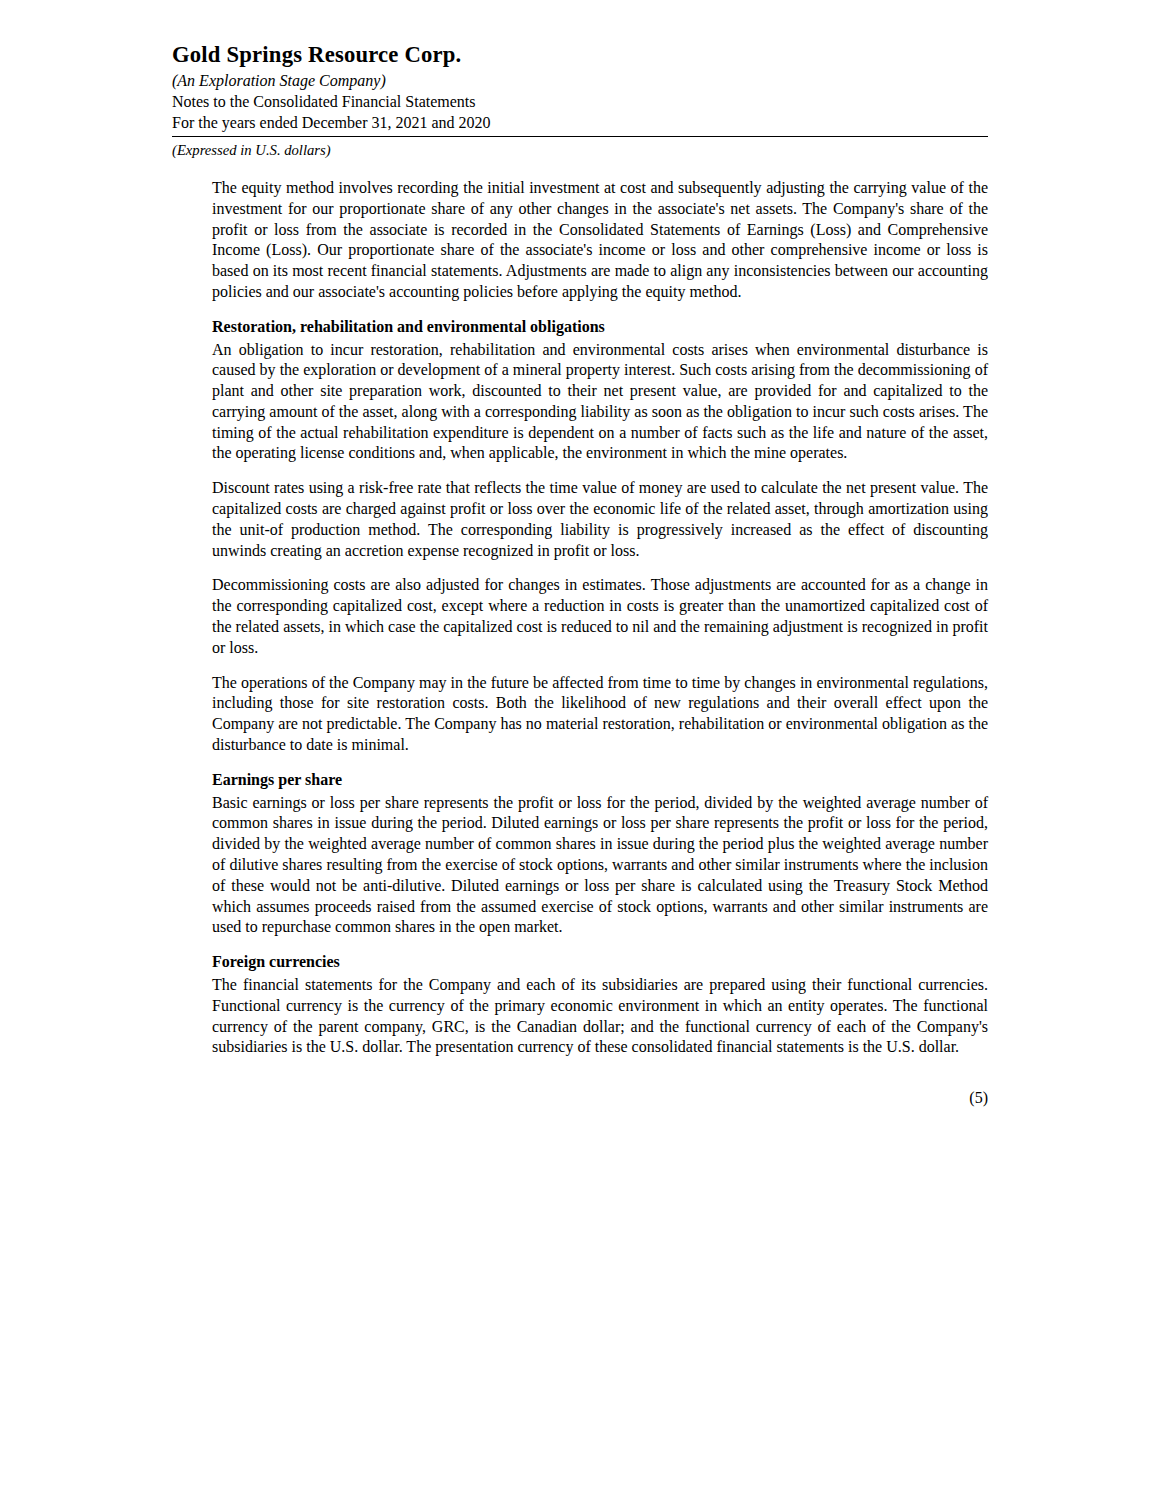Gold Springs Resource Corp.
(An Exploration Stage Company)
Notes to the Consolidated Financial Statements
For the years ended December 31, 2021 and 2020
(Expressed in U.S. dollars)
The equity method involves recording the initial investment at cost and subsequently adjusting the carrying value of the investment for our proportionate share of any other changes in the associate's net assets. The Company's share of the profit or loss from the associate is recorded in the Consolidated Statements of Earnings (Loss) and Comprehensive Income (Loss). Our proportionate share of the associate's income or loss and other comprehensive income or loss is based on its most recent financial statements. Adjustments are made to align any inconsistencies between our accounting policies and our associate's accounting policies before applying the equity method.
Restoration, rehabilitation and environmental obligations
An obligation to incur restoration, rehabilitation and environmental costs arises when environmental disturbance is caused by the exploration or development of a mineral property interest. Such costs arising from the decommissioning of plant and other site preparation work, discounted to their net present value, are provided for and capitalized to the carrying amount of the asset, along with a corresponding liability as soon as the obligation to incur such costs arises. The timing of the actual rehabilitation expenditure is dependent on a number of facts such as the life and nature of the asset, the operating license conditions and, when applicable, the environment in which the mine operates.
Discount rates using a risk-free rate that reflects the time value of money are used to calculate the net present value. The capitalized costs are charged against profit or loss over the economic life of the related asset, through amortization using the unit-of production method. The corresponding liability is progressively increased as the effect of discounting unwinds creating an accretion expense recognized in profit or loss.
Decommissioning costs are also adjusted for changes in estimates. Those adjustments are accounted for as a change in the corresponding capitalized cost, except where a reduction in costs is greater than the unamortized capitalized cost of the related assets, in which case the capitalized cost is reduced to nil and the remaining adjustment is recognized in profit or loss.
The operations of the Company may in the future be affected from time to time by changes in environmental regulations, including those for site restoration costs. Both the likelihood of new regulations and their overall effect upon the Company are not predictable. The Company has no material restoration, rehabilitation or environmental obligation as the disturbance to date is minimal.
Earnings per share
Basic earnings or loss per share represents the profit or loss for the period, divided by the weighted average number of common shares in issue during the period. Diluted earnings or loss per share represents the profit or loss for the period, divided by the weighted average number of common shares in issue during the period plus the weighted average number of dilutive shares resulting from the exercise of stock options, warrants and other similar instruments where the inclusion of these would not be anti-dilutive. Diluted earnings or loss per share is calculated using the Treasury Stock Method which assumes proceeds raised from the assumed exercise of stock options, warrants and other similar instruments are used to repurchase common shares in the open market.
Foreign currencies
The financial statements for the Company and each of its subsidiaries are prepared using their functional currencies. Functional currency is the currency of the primary economic environment in which an entity operates. The functional currency of the parent company, GRC, is the Canadian dollar; and the functional currency of each of the Company's subsidiaries is the U.S. dollar. The presentation currency of these consolidated financial statements is the U.S. dollar.
(5)